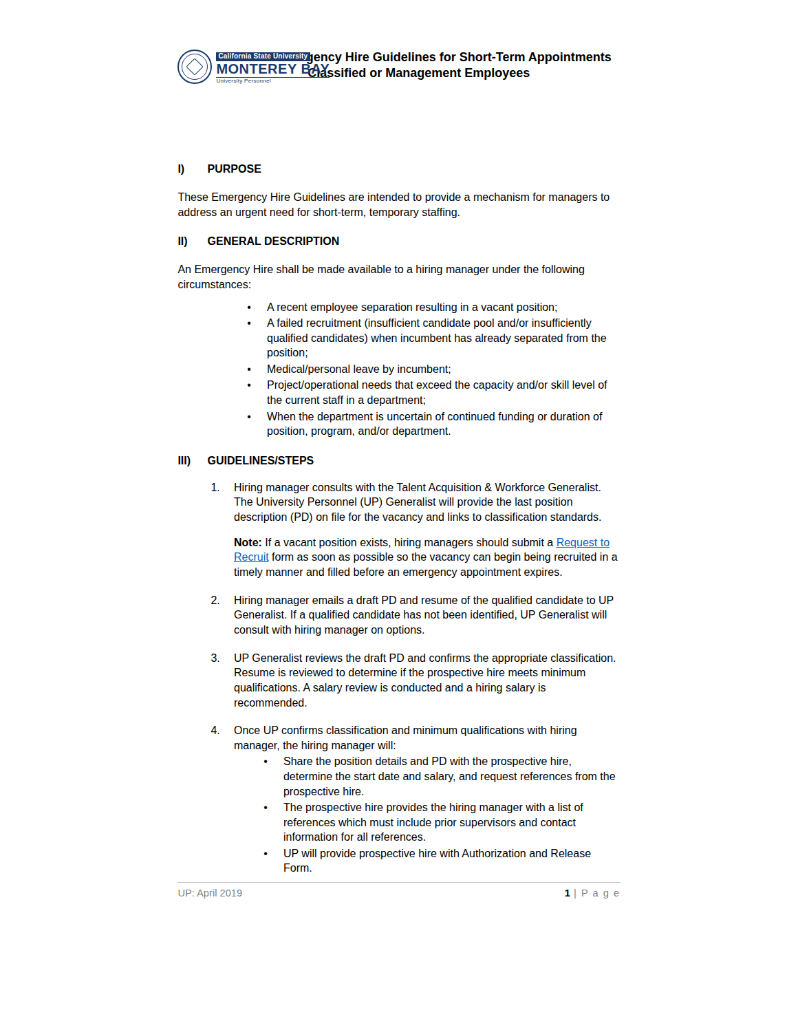California State University MONTEREY BAY University Personnel
CSUMB Emergency Hire Guidelines for Short-Term Appointments Classified or Management Employees
PURPOSE
These Emergency Hire Guidelines are intended to provide a mechanism for managers to address an urgent need for short-term, temporary staffing.
GENERAL DESCRIPTION
An Emergency Hire shall be made available to a hiring manager under the following circumstances:
A recent employee separation resulting in a vacant position;
A failed recruitment (insufficient candidate pool and/or insufficiently qualified candidates) when incumbent has already separated from the position;
Medical/personal leave by incumbent;
Project/operational needs that exceed the capacity and/or skill level of the current staff in a department;
When the department is uncertain of continued funding or duration of position, program, and/or department.
GUIDELINES/STEPS
Hiring manager consults with the Talent Acquisition & Workforce Generalist. The University Personnel (UP) Generalist will provide the last position description (PD) on file for the vacancy and links to classification standards.
Note: If a vacant position exists, hiring managers should submit a Request to Recruit form as soon as possible so the vacancy can begin being recruited in a timely manner and filled before an emergency appointment expires.
Hiring manager emails a draft PD and resume of the qualified candidate to UP Generalist. If a qualified candidate has not been identified, UP Generalist will consult with hiring manager on options.
UP Generalist reviews the draft PD and confirms the appropriate classification. Resume is reviewed to determine if the prospective hire meets minimum qualifications. A salary review is conducted and a hiring salary is recommended.
Once UP confirms classification and minimum qualifications with hiring manager, the hiring manager will:
Share the position details and PD with the prospective hire, determine the start date and salary, and request references from the prospective hire.
The prospective hire provides the hiring manager with a list of references which must include prior supervisors and contact information for all references.
UP will provide prospective hire with Authorization and Release Form.
UP: April 2019 1 | P a g e